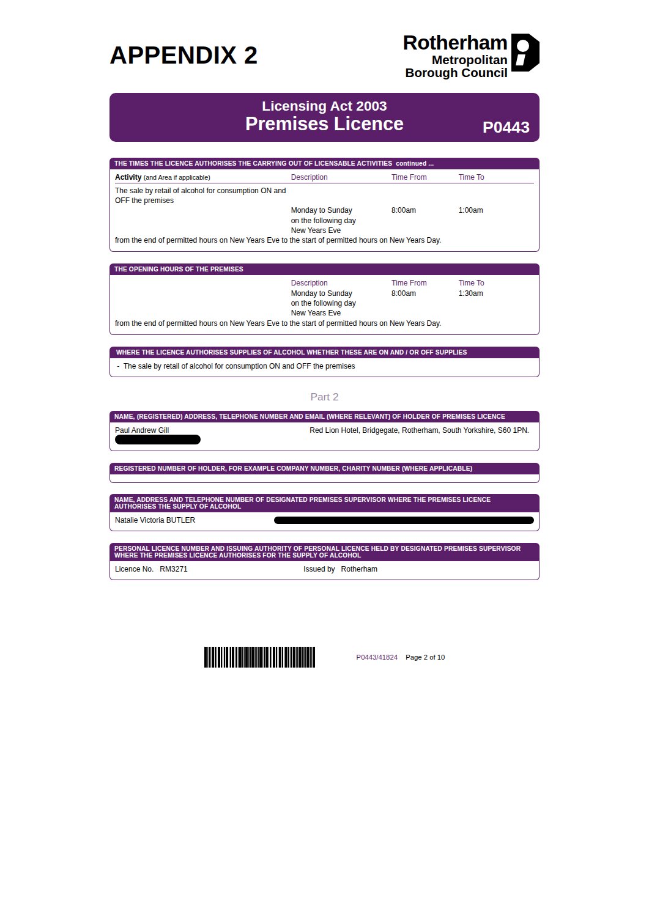APPENDIX 2
Rotherham
Metropolitan
Borough Council
Licensing Act 2003
Premises Licence
P0443
THE TIMES THE LICENCE AUTHORISES THE CARRYING OUT OF LICENSABLE ACTIVITIES continued ...
Activity (and Area if applicable)
Description
Time From
Time To
The sale by retail of alcohol for consumption ON and OFF the premises
Monday to Sunday
on the following day
New Years Eve
8:00am
1:00am
from the end of permitted hours on New Years Eve to the start of permitted hours on New Years Day.
THE OPENING HOURS OF THE PREMISES
Description
Time From
Time To
Monday to Sunday
on the following day
New Years Eve
8:00am
1:30am
from the end of permitted hours on New Years Eve to the start of permitted hours on New Years Day.
WHERE THE LICENCE AUTHORISES SUPPLIES OF ALCOHOL WHETHER THESE ARE ON AND / OR OFF SUPPLIES
- The sale by retail of alcohol for consumption ON and OFF the premises
Part 2
NAME, (REGISTERED) ADDRESS, TELEPHONE NUMBER AND EMAIL (WHERE RELEVANT) OF HOLDER OF PREMISES LICENCE
Paul Andrew Gill
paulgill08@hotmail.com
Red Lion Hotel, Bridgegate, Rotherham, South Yorkshire, S60 1PN.
REGISTERED NUMBER OF HOLDER, FOR EXAMPLE COMPANY NUMBER, CHARITY NUMBER (WHERE APPLICABLE)
NAME, ADDRESS AND TELEPHONE NUMBER OF DESIGNATED PREMISES SUPERVISOR WHERE THE PREMISES LICENCE
AUTHORISES THE SUPPLY OF ALCOHOL
Natalie Victoria BUTLER
PERSONAL LICENCE NUMBER AND ISSUING AUTHORITY OF PERSONAL LICENCE HELD BY DESIGNATED PREMISES SUPERVISOR
WHERE THE PREMISES LICENCE AUTHORISES FOR THE SUPPLY OF ALCOHOL
Licence No. RM3271
Issued by Rotherham
P0443/41824 Page 2 of 10